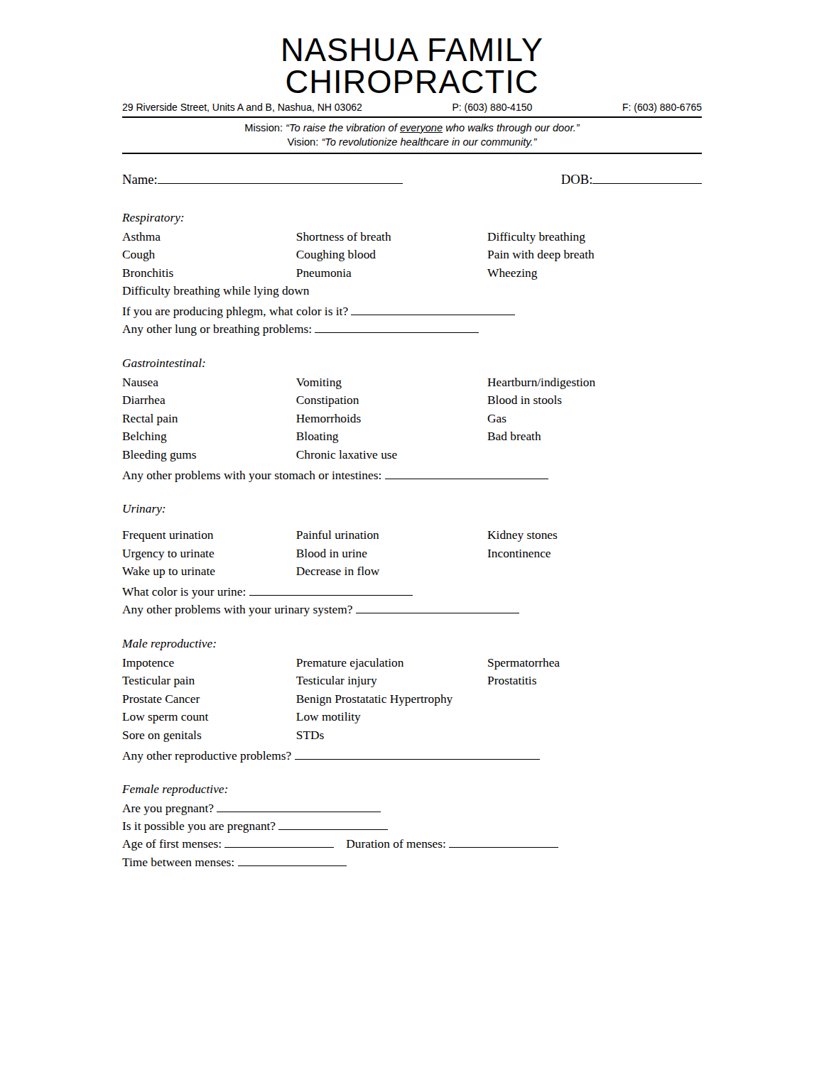NASHUA FAMILY CHIROPRACTIC
29 Riverside Street, Units A and B, Nashua, NH 03062 P: (603) 880-4150 F: (603) 880-6765
Mission: “To raise the vibration of everyone who walks through our door.”
Vision: “To revolutionize healthcare in our community.”
Name: DOB:
Respiratory:
| Asthma | Shortness of breath | Difficulty breathing |
| Cough | Coughing blood | Pain with deep breath |
| Bronchitis | Pneumonia | Wheezing |
| Difficulty breathing while lying down |
If you are producing phlegm, what color is it?
Any other lung or breathing problems:
Gastrointestinal:
| Nausea | Vomiting | Heartburn/indigestion |
| Diarrhea | Constipation | Blood in stools |
| Rectal pain | Hemorrhoids | Gas |
| Belching | Bloating | Bad breath |
| Bleeding gums | Chronic laxative use |
Any other problems with your stomach or intestines:
Urinary:
| Frequent urination | Painful urination | Kidney stones |
| Urgency to urinate | Blood in urine | Incontinence |
| Wake up to urinate | Decrease in flow |
What color is your urine:
Any other problems with your urinary system?
Male reproductive:
| Impotence | Premature ejaculation | Spermatorrhea |
| Testicular pain | Testicular injury | Prostatitis |
| Prostate Cancer | Benign Prostatatic Hypertrophy |
| Low sperm count | Low motility |
| Sore on genitals | STDs |
Any other reproductive problems?
Female reproductive:
Are you pregnant?
Is it possible you are pregnant?
Age of first menses: Duration of menses:
Time between menses: